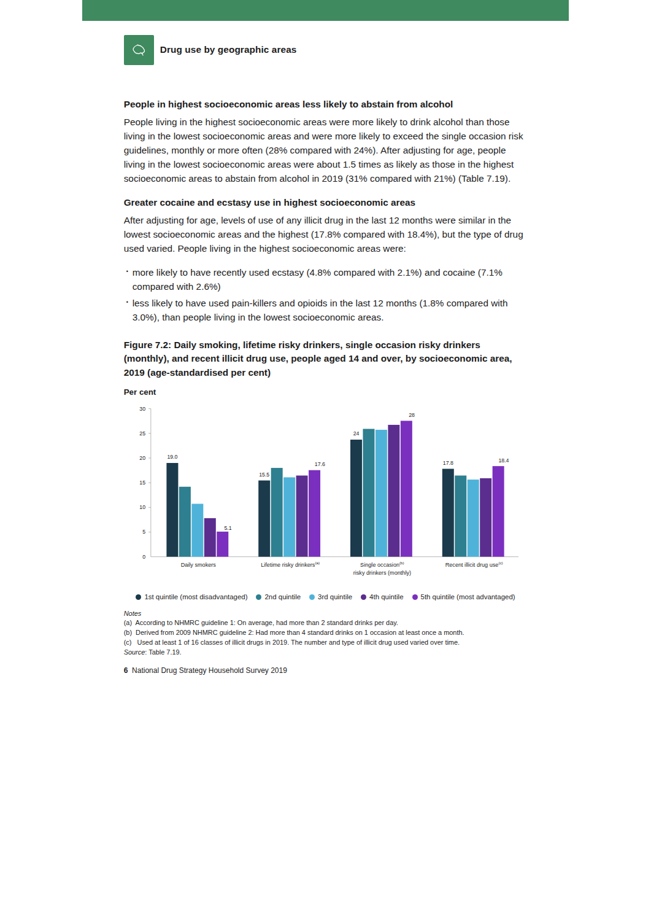Drug use by geographic areas
People in highest socioeconomic areas less likely to abstain from alcohol
People living in the highest socioeconomic areas were more likely to drink alcohol than those living in the lowest socioeconomic areas and were more likely to exceed the single occasion risk guidelines, monthly or more often (28% compared with 24%). After adjusting for age, people living in the lowest socioeconomic areas were about 1.5 times as likely as those in the highest socioeconomic areas to abstain from alcohol in 2019 (31% compared with 21%) (Table 7.19).
Greater cocaine and ecstasy use in highest socioeconomic areas
After adjusting for age, levels of use of any illicit drug in the last 12 months were similar in the lowest socioeconomic areas and the highest (17.8% compared with 18.4%), but the type of drug used varied. People living in the highest socioeconomic areas were:
more likely to have recently used ecstasy (4.8% compared with 2.1%) and cocaine (7.1% compared with 2.6%)
less likely to have used pain-killers and opioids in the last 12 months (1.8% compared with 3.0%), than people living in the lowest socioeconomic areas.
Figure 7.2: Daily smoking, lifetime risky drinkers, single occasion risky drinkers (monthly), and recent illicit drug use, people aged 14 and over, by socioeconomic area, 2019 (age-standardised per cent)
Per cent
30 25 20 15 10 5 0 19.0 5.1 15.5 17.6 24 28 17.8 18.4 Daily smokers Lifetime risky drinkers(a) Single occasion(b) risky drinkers (monthly) Recent illicit drug use(c)
1st quintile (most disadvantaged) 2nd quintile 3rd quintile 4th quintile 5th quintile (most advantaged)
Notes
(a) According to NHMRC guideline 1: On average, had more than 2 standard drinks per day.
(b) Derived from 2009 NHMRC guideline 2: Had more than 4 standard drinks on 1 occasion at least once a month.
(c) Used at least 1 of 16 classes of illicit drugs in 2019. The number and type of illicit drug used varied over time.
Source: Table 7.19.
6 National Drug Strategy Household Survey 2019